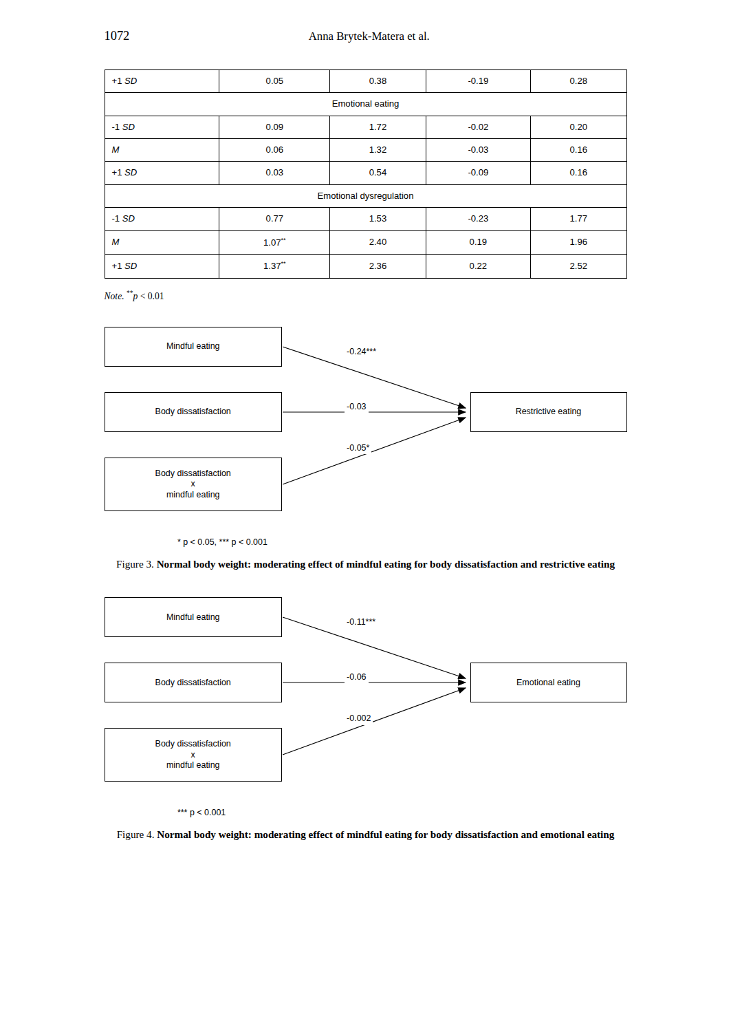1072
Anna Brytek-Matera et al.
| +1 SD | 0.05 | 0.38 | -0.19 | 0.28 |
| Emotional eating |
| -1 SD | 0.09 | 1.72 | -0.02 | 0.20 |
| M | 0.06 | 1.32 | -0.03 | 0.16 |
| +1 SD | 0.03 | 0.54 | -0.09 | 0.16 |
| Emotional dysregulation |
| -1 SD | 0.77 | 1.53 | -0.23 | 1.77 |
| M | 1.07 ** | 2.40 | 0.19 | 1.96 |
| +1 SD | 1.37 ** | 2.36 | 0.22 | 2.52 |
Note. **p < 0.01
Mindful eating
Body dissatisfaction
Body dissatisfaction
x
mindful eating
Restrictive eating
-0.24***
-0.03
-0.05*
* p < 0.05, *** p < 0.001
Figure 3. Normal body weight: moderating effect of mindful eating for body dissatisfaction and restrictive eating
Mindful eating
Body dissatisfaction
Body dissatisfaction
x
mindful eating
Emotional eating
-0.11***
-0.06
-0.002
*** p < 0.001
Figure 4. Normal body weight: moderating effect of mindful eating for body dissatisfaction and emotional eating